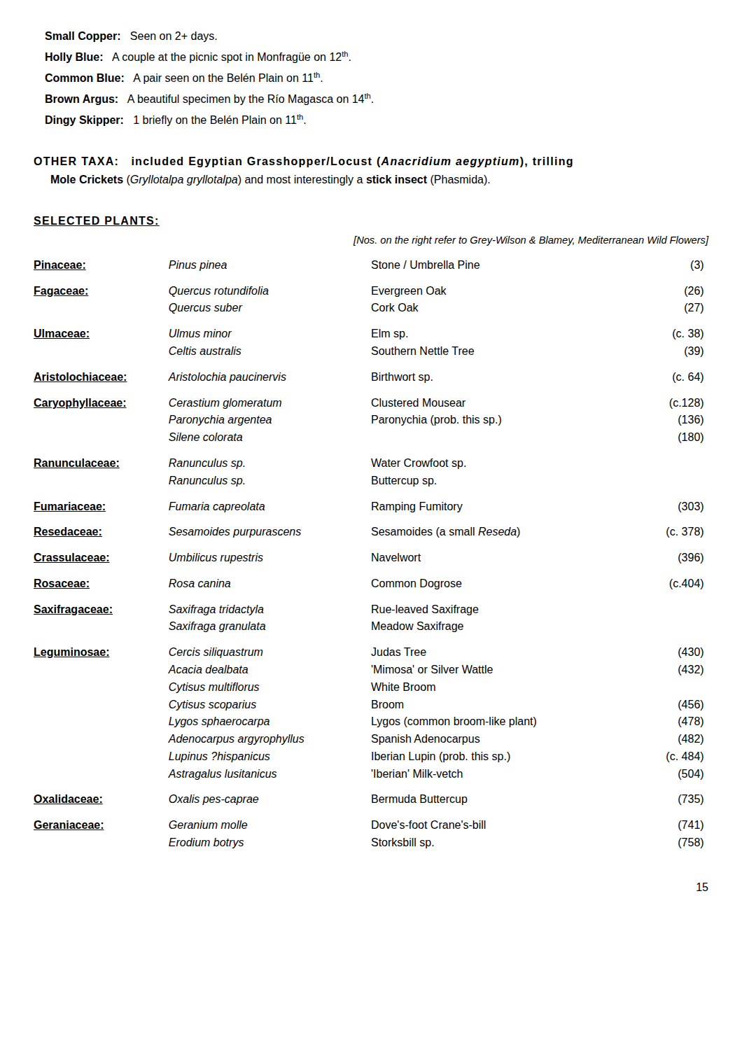Small Copper: Seen on 2+ days.
Holly Blue: A couple at the picnic spot in Monfragüe on 12th.
Common Blue: A pair seen on the Belén Plain on 11th.
Brown Argus: A beautiful specimen by the Río Magasca on 14th.
Dingy Skipper: 1 briefly on the Belén Plain on 11th.
OTHER TAXA: included Egyptian Grasshopper/Locust (Anacridium aegyptium), trilling
Mole Crickets (Gryllotalpa gryllotalpa) and most interestingly a stick insect (Phasmida).
SELECTED PLANTS:
[Nos. on the right refer to Grey-Wilson & Blamey, Mediterranean Wild Flowers]
| Pinaceae: | Pinus pinea | Stone / Umbrella Pine | (3) |
| Fagaceae: | Quercus rotundifolia | Evergreen Oak | (26) |
| | Quercus suber | Cork Oak | (27) |
| Ulmaceae: | Ulmus minor | Elm sp. | (c. 38) |
| | Celtis australis | Southern Nettle Tree | (39) |
| Aristolochiaceae: | Aristolochia paucinervis | Birthwort sp. | (c. 64) |
| Caryophyllaceae: | Cerastium glomeratum | Clustered Mousear | (c.128) |
| | Paronychia argentea | Paronychia (prob. this sp.) | (136) |
| | Silene colorata | | (180) |
| Ranunculaceae: | Ranunculus sp. | Water Crowfoot sp. | |
| | Ranunculus sp. | Buttercup sp. | |
| Fumariaceae: | Fumaria capreolata | Ramping Fumitory | (303) |
| Resedaceae: | Sesamoides purpurascens | Sesamoides (a small Reseda ) | (c. 378) |
| Crassulaceae: | Umbilicus rupestris | Navelwort | (396) |
| Rosaceae: | Rosa canina | Common Dogrose | (c.404) |
| Saxifragaceae: | Saxifraga tridactyla | Rue-leaved Saxifrage | |
| | Saxifraga granulata | Meadow Saxifrage | |
| Leguminosae: | Cercis siliquastrum | Judas Tree | (430) |
| | Acacia dealbata | 'Mimosa' or Silver Wattle | (432) |
| | Cytisus multiflorus | White Broom | |
| | Cytisus scoparius | Broom | (456) |
| | Lygos sphaerocarpa | Lygos (common broom-like plant) | (478) |
| | Adenocarpus argyrophyllus | Spanish Adenocarpus | (482) |
| | Lupinus ?hispanicus | Iberian Lupin (prob. this sp.) | (c. 484) |
| | Astragalus lusitanicus | 'Iberian' Milk-vetch | (504) |
| Oxalidaceae: | Oxalis pes-caprae | Bermuda Buttercup | (735) |
| Geraniaceae: | Geranium molle | Dove's-foot Crane's-bill | (741) |
| | Erodium botrys | Storksbill sp. | (758) |
15